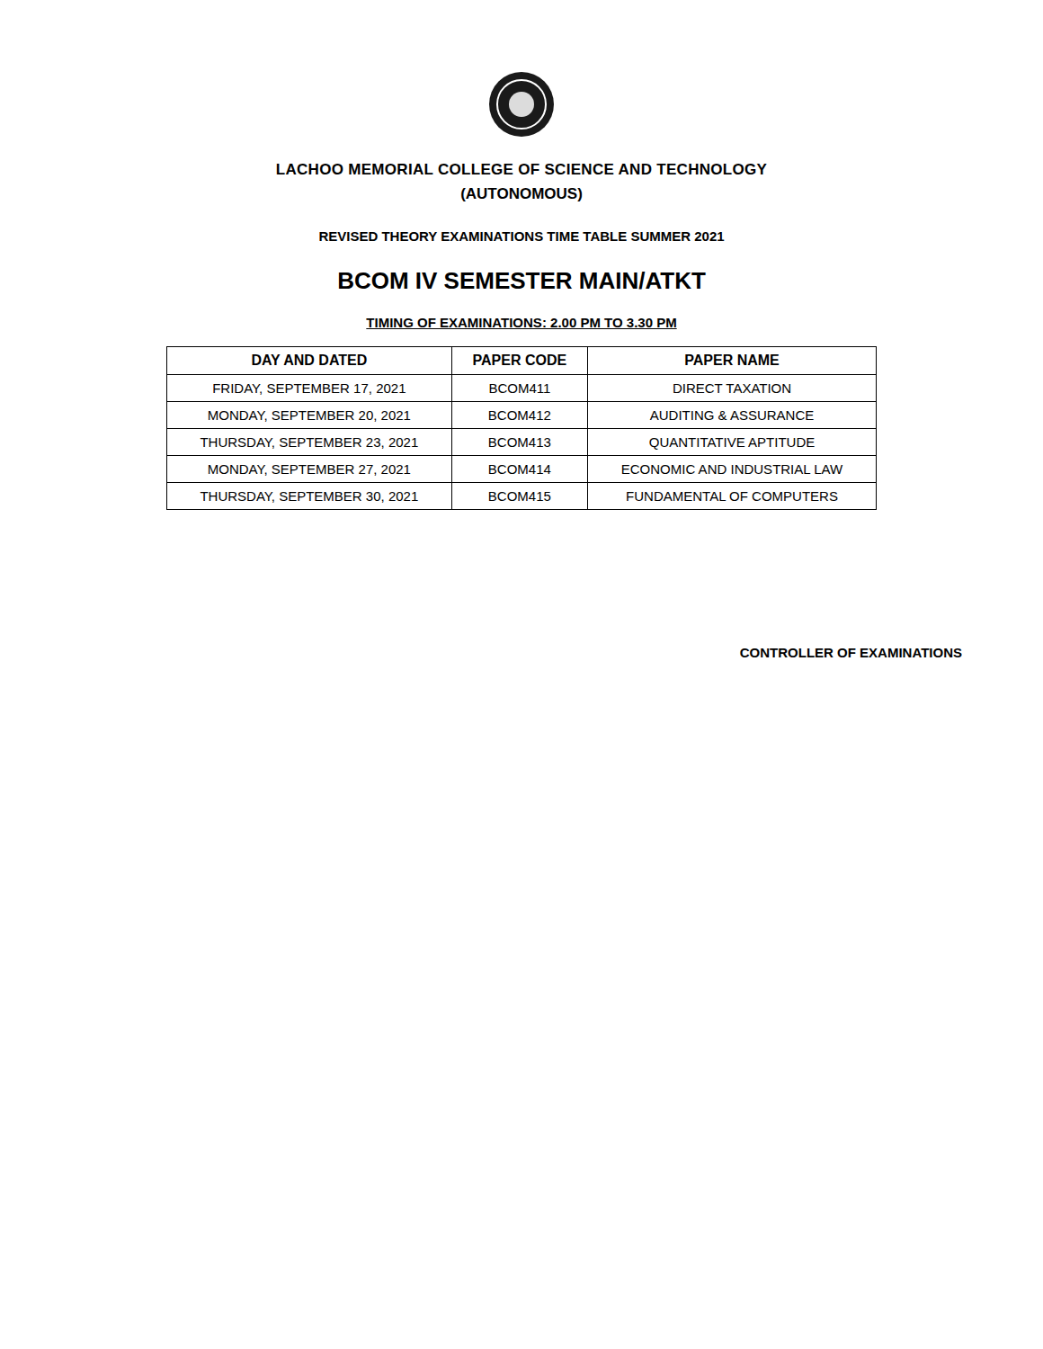LACHOO MEMORIAL COLLEGE OF SCIENCE AND TECHNOLOGY
(AUTONOMOUS)
REVISED THEORY EXAMINATIONS TIME TABLE SUMMER 2021
BCOM IV SEMESTER MAIN/ATKT
TIMING OF EXAMINATIONS: 2.00 PM TO 3.30 PM
| DAY AND DATED | PAPER CODE | PAPER NAME |
| --- | --- | --- |
| FRIDAY, SEPTEMBER 17, 2021 | BCOM411 | DIRECT TAXATION |
| MONDAY, SEPTEMBER 20, 2021 | BCOM412 | AUDITING & ASSURANCE |
| THURSDAY, SEPTEMBER 23, 2021 | BCOM413 | QUANTITATIVE APTITUDE |
| MONDAY, SEPTEMBER 27, 2021 | BCOM414 | ECONOMIC AND INDUSTRIAL LAW |
| THURSDAY, SEPTEMBER 30, 2021 | BCOM415 | FUNDAMENTAL OF COMPUTERS |
CONTROLLER OF EXAMINATIONS